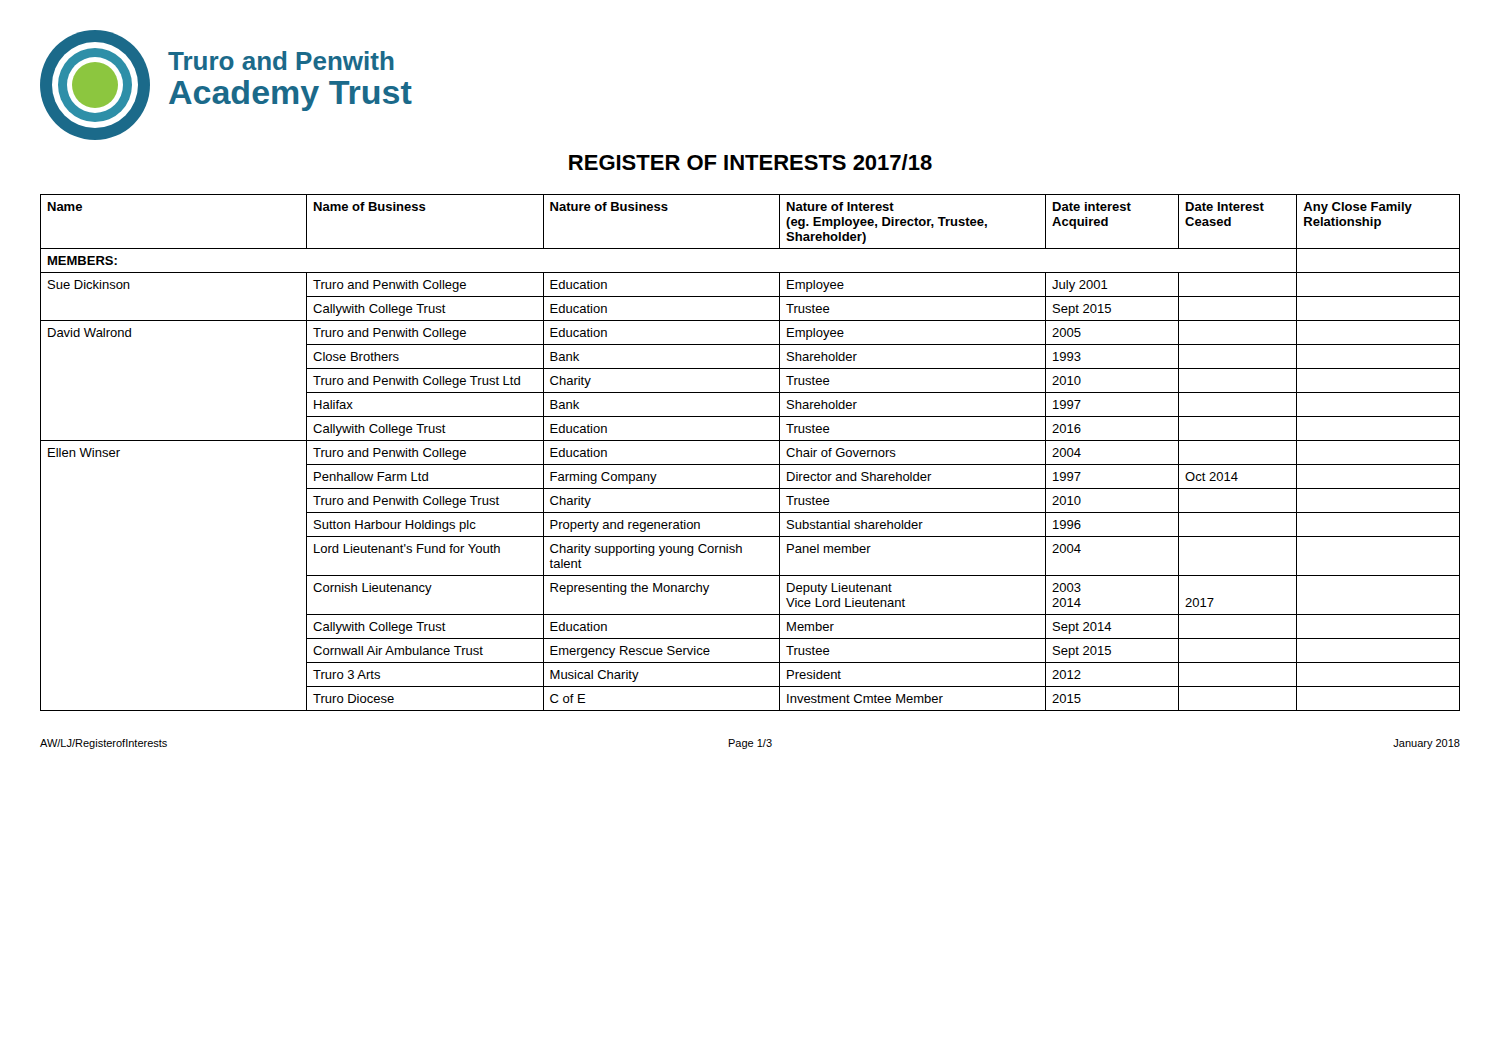Truro and Penwith
Academy Trust
REGISTER OF INTERESTS 2017/18
| Name | Name of Business | Nature of Business | Nature of Interest (eg. Employee, Director, Trustee, Shareholder) | Date interest Acquired | Date Interest Ceased | Any Close Family Relationship |
| --- | --- | --- | --- | --- | --- | --- |
| MEMBERS: | |
| Sue Dickinson | Truro and Penwith College | Education | Employee | July 2001 | | |
| Callywith College Trust | Education | Trustee | Sept 2015 | | |
| David Walrond | Truro and Penwith College | Education | Employee | 2005 | | |
| Close Brothers | Bank | Shareholder | 1993 | | |
| Truro and Penwith College Trust Ltd | Charity | Trustee | 2010 | | |
| Halifax | Bank | Shareholder | 1997 | | |
| Callywith College Trust | Education | Trustee | 2016 | | |
| Ellen Winser | Truro and Penwith College | Education | Chair of Governors | 2004 | | |
| Penhallow Farm Ltd | Farming Company | Director and Shareholder | 1997 | Oct 2014 | |
| Truro and Penwith College Trust | Charity | Trustee | 2010 | | |
| Sutton Harbour Holdings plc | Property and regeneration | Substantial shareholder | 1996 | | |
| Lord Lieutenant's Fund for Youth | Charity supporting young Cornish talent | Panel member | 2004 | | |
| Cornish Lieutenancy | Representing the Monarchy | Deputy Lieutenant Vice Lord Lieutenant | 2003 2014 | 2017 | |
| Callywith College Trust | Education | Member | Sept 2014 | | |
| Cornwall Air Ambulance Trust | Emergency Rescue Service | Trustee | Sept 2015 | | |
| Truro 3 Arts | Musical Charity | President | 2012 | | |
| Truro Diocese | C of E | Investment Cmtee Member | 2015 | | |
AW/LJ/RegisterofInterests
Page 1/3
January 2018